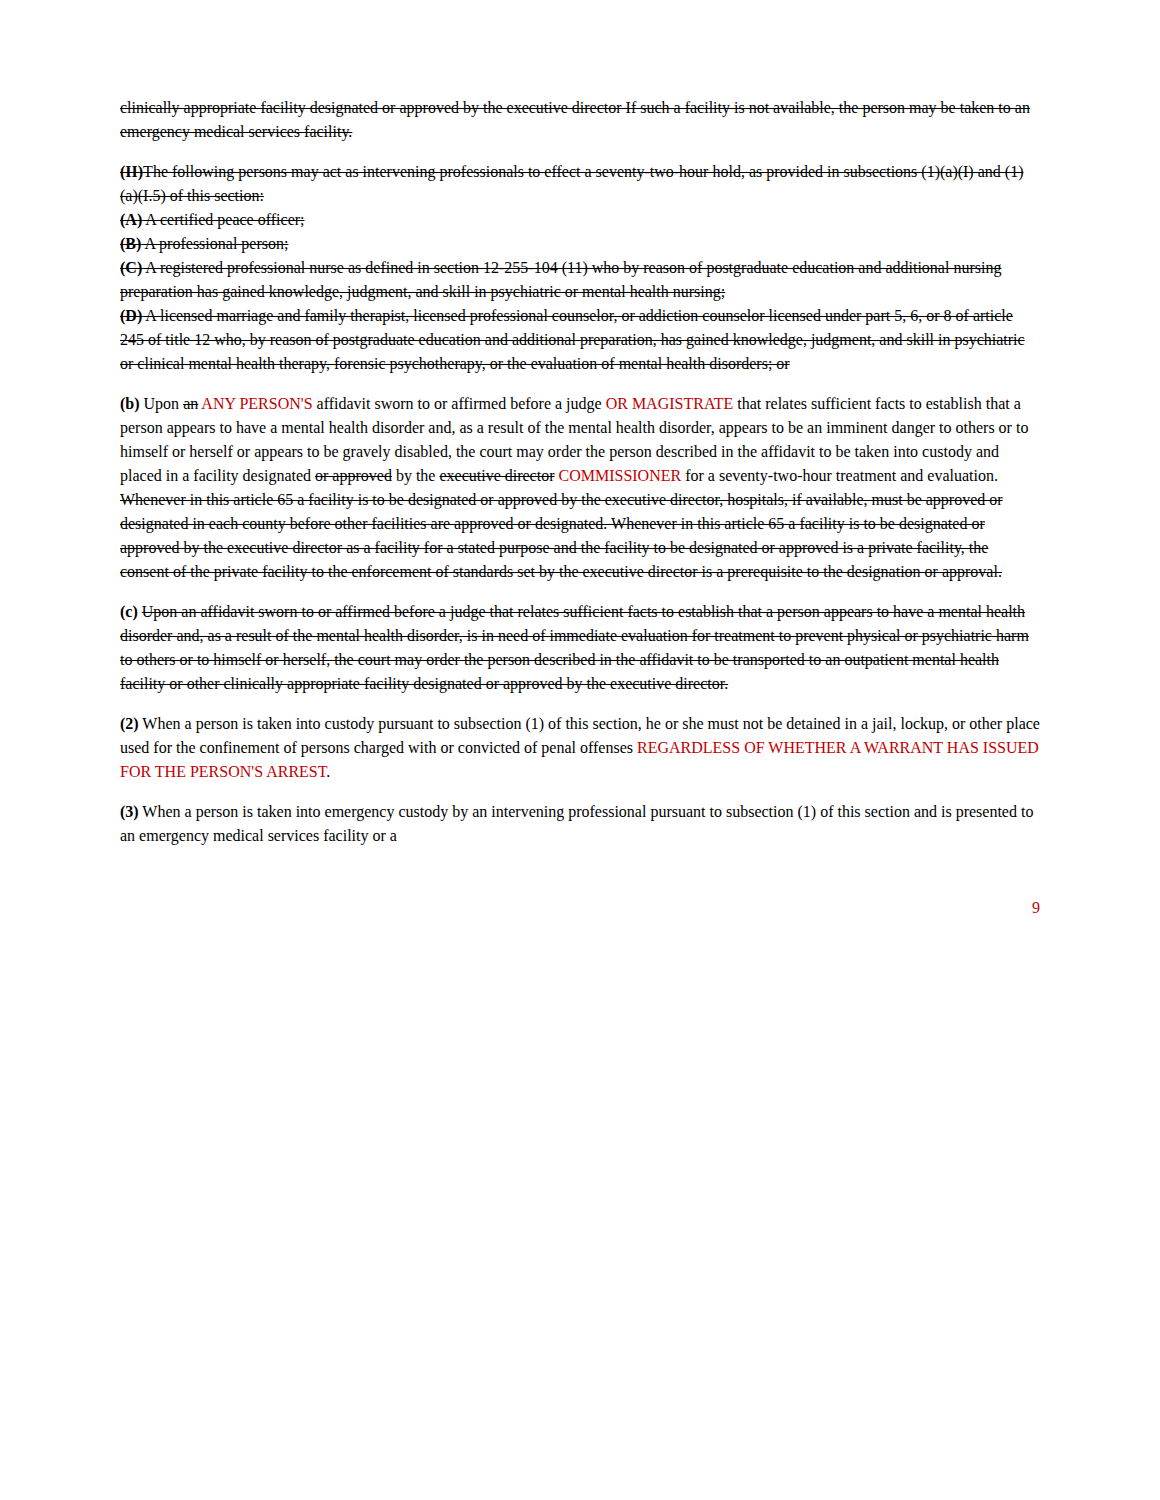clinically appropriate facility designated or approved by the executive director If such a facility is not available, the person may be taken to an emergency medical services facility.
(II) The following persons may act as intervening professionals to effect a seventy-two-hour hold, as provided in subsections (1)(a)(I) and (1)(a)(I.5) of this section:
(A) A certified peace officer;
(B) A professional person;
(C) A registered professional nurse as defined in section 12-255-104 (11) who by reason of postgraduate education and additional nursing preparation has gained knowledge, judgment, and skill in psychiatric or mental health nursing;
(D) A licensed marriage and family therapist, licensed professional counselor, or addiction counselor licensed under part 5, 6, or 8 of article 245 of title 12 who, by reason of postgraduate education and additional preparation, has gained knowledge, judgment, and skill in psychiatric or clinical mental health therapy, forensic psychotherapy, or the evaluation of mental health disorders; or
(b) Upon an ANY PERSON'S affidavit sworn to or affirmed before a judge OR MAGISTRATE that relates sufficient facts to establish that a person appears to have a mental health disorder and, as a result of the mental health disorder, appears to be an imminent danger to others or to himself or herself or appears to be gravely disabled, the court may order the person described in the affidavit to be taken into custody and placed in a facility designated or approved by the executive director COMMISSIONER for a seventy-two-hour treatment and evaluation. Whenever in this article 65 a facility is to be designated or approved by the executive director, hospitals, if available, must be approved or designated in each county before other facilities are approved or designated. Whenever in this article 65 a facility is to be designated or approved by the executive director as a facility for a stated purpose and the facility to be designated or approved is a private facility, the consent of the private facility to the enforcement of standards set by the executive director is a prerequisite to the designation or approval.
(c) Upon an affidavit sworn to or affirmed before a judge that relates sufficient facts to establish that a person appears to have a mental health disorder and, as a result of the mental health disorder, is in need of immediate evaluation for treatment to prevent physical or psychiatric harm to others or to himself or herself, the court may order the person described in the affidavit to be transported to an outpatient mental health facility or other clinically appropriate facility designated or approved by the executive director.
(2) When a person is taken into custody pursuant to subsection (1) of this section, he or she must not be detained in a jail, lockup, or other place used for the confinement of persons charged with or convicted of penal offenses REGARDLESS OF WHETHER A WARRANT HAS ISSUED FOR THE PERSON'S ARREST.
(3) When a person is taken into emergency custody by an intervening professional pursuant to subsection (1) of this section and is presented to an emergency medical services facility or a
9